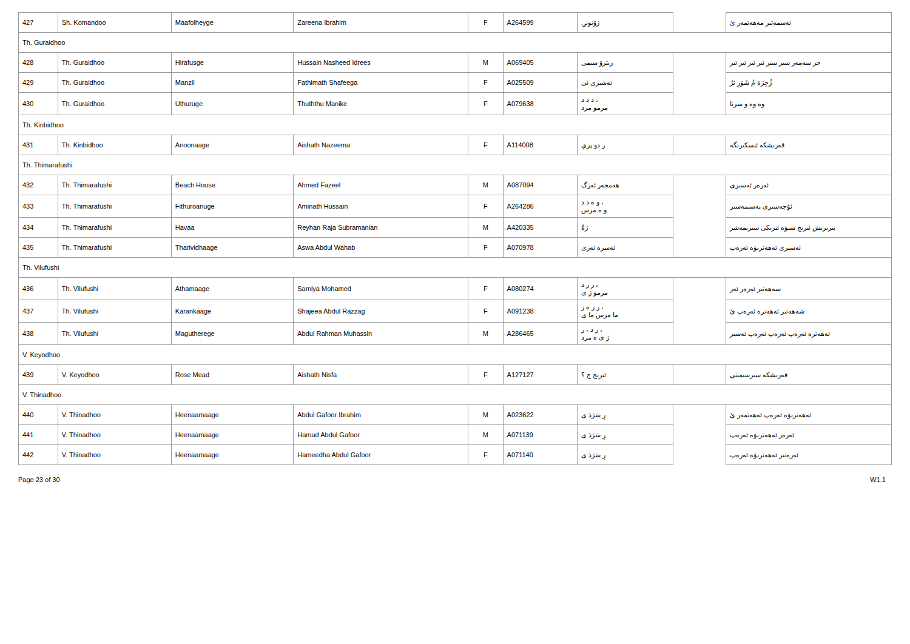| 427 | Sh. Komandoo | Maafolheyge | Zareena Ibrahim | F | A264599 | ژۇنونۍ | | ئەسمەتىر مەھەتمەر ئ |
| Th. Guraidhoo |
| 428 | Th. Guraidhoo | Hirafusge | Hussain Nasheed Idrees | M | A069405 | رىترۇ سىمى | | جر سەمەر سىر سىر ئىر ئىر ئىر ئىر |
| 429 | Th. Guraidhoo | Manzil | Fathimath Shafeega | F | A025509 | ئەشىرى ئى | | ژُجِرَة مُ شَوَرِ تَرُ |
| 430 | Th. Guraidhoo | Uthuruge | Thuththu Manike | F | A079638 | د د د ، مرمو مرد | | وه وه و سرنا |
| Th. Kinbidhoo |
| 431 | Th. Kinbidhoo | Anoonaage | Aishath Nazeema | F | A114008 | ر دو پرې | | قەرىشكە ئىسكىرىگە |
| Th. Thimarafushi |
| 432 | Th. Thimarafushi | Beach House | Ahmed Fazeel | M | A087094 | ھەمجەر ئەرگ | | ئەرەر ئەسىرى |
| 433 | Th. Thimarafushi | Fithuroanuge | Aminath Hussain | F | A264286 | و ه د د ، و ه مرس | | ئۇجەسىرى بەسىمەسىر |
| 434 | Th. Thimarafushi | Havaa | Reyhan Raja Subramanian | M | A420335 | رَةٌ | | بىرىرىش ئىرىج سىۋە ئىرىكى سىرىمەشر |
| 435 | Th. Thimarafushi | Tharividhaage | Aswa Abdul Wahab | F | A070978 | ئەسرە ئەرى | | ئەسىرى ئەھەترىۋە ئەرەپ |
| Th. Vilufushi |
| 436 | Th. Vilufushi | Athamaage | Samiya Mohamed | F | A080274 | ر ر د ، مرمو ژ ی | | سەھەتىر ئەرەر ئەر |
| 437 | Th. Vilufushi | Karankaage | Shajeea Abdul Razzag | F | A091238 | ر ر ه ر ، ما مرس ما ی | | شەھەتىر ئەھەترە ئەرەپ ئ |
| 438 | Th. Vilufushi | Magutherege | Abdul Rahman Muhassin | M | A286465 | ر د ، ر ، ژ ی ه مرد | | ئەھەترە ئەرەپ ئەرەپ ئەرەپ ئەسىر |
| V. Keyodhoo |
| 439 | V. Keyodhoo | Rose Mead | Aishath Nisfa | F | A127127 | ئىرىج ج ؟ | | قەرىشكە سىرسىمىتى |
| V. Thinadhoo |
| 440 | V. Thinadhoo | Heenaamaage | Abdul Gafoor Ibrahim | M | A023622 | رِ سَرَدَ ی | | ئەھەترىۋە ئەرەپ ئەھەتمەر ئ |
| 441 | V. Thinadhoo | Heenaamaage | Hamad Abdul Gafoor | M | A071139 | رِ سَرَدَ ی | | ئەرەر ئەھەترىۋە ئەرەپ |
| 442 | V. Thinadhoo | Heenaamaage | Hameedha Abdul Gafoor | F | A071140 | رِ سَرَدَ ی | | ئەرەتىر ئەھەترىۋە ئەرەپ |
Page 23 of 30
W1.1